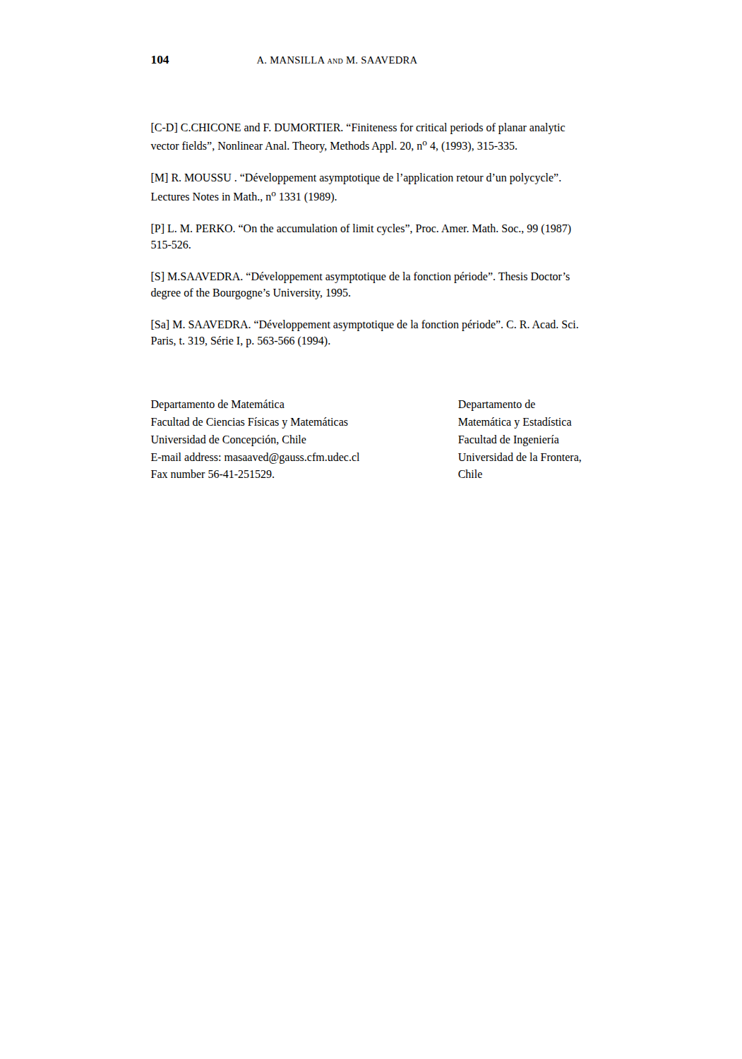104
A. MANSILLA and M. SAAVEDRA
[C-D] C.CHICONE and F. DUMORTIER. “Finiteness for critical periods of planar analytic vector fields”, Nonlinear Anal. Theory, Methods Appl. 20, no 4, (1993), 315-335.
[M] R. MOUSSU . “Développement asymptotique de l’application retour d’un polycycle”. Lectures Notes in Math., no 1331 (1989).
[P] L. M. PERKO. “On the accumulation of limit cycles”, Proc. Amer. Math. Soc., 99 (1987) 515-526.
[S] M.SAAVEDRA. “Développement asymptotique de la fonction période”. Thesis Doctor’s degree of the Bourgogne’s University, 1995.
[Sa] M. SAAVEDRA. “Développement asymptotique de la fonction période”. C. R. Acad. Sci. Paris, t. 319, Série I, p. 563-566 (1994).
Departamento de Matemática
Facultad de Ciencias Físicas y Matemáticas
Universidad de Concepción, Chile
E-mail address: masaaved@gauss.cfm.udec.cl
Fax number 56-41-251529.
Departamento de Matemática y Estadística
Facultad de Ingeniería
Universidad de la Frontera, Chile